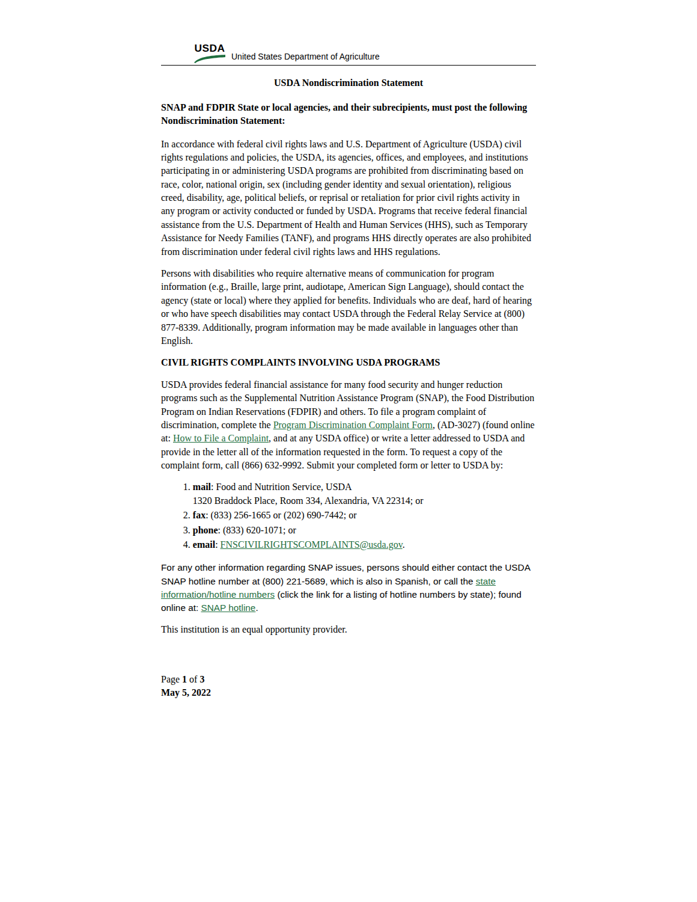USDA
United States Department of Agriculture
USDA Nondiscrimination Statement
SNAP and FDPIR State or local agencies, and their subrecipients, must post the following Nondiscrimination Statement:
In accordance with federal civil rights laws and U.S. Department of Agriculture (USDA) civil rights regulations and policies, the USDA, its agencies, offices, and employees, and institutions participating in or administering USDA programs are prohibited from discriminating based on race, color, national origin, sex (including gender identity and sexual orientation), religious creed, disability, age, political beliefs, or reprisal or retaliation for prior civil rights activity in any program or activity conducted or funded by USDA. Programs that receive federal financial assistance from the U.S. Department of Health and Human Services (HHS), such as Temporary Assistance for Needy Families (TANF), and programs HHS directly operates are also prohibited from discrimination under federal civil rights laws and HHS regulations.
Persons with disabilities who require alternative means of communication for program information (e.g., Braille, large print, audiotape, American Sign Language), should contact the agency (state or local) where they applied for benefits. Individuals who are deaf, hard of hearing or who have speech disabilities may contact USDA through the Federal Relay Service at (800) 877-8339. Additionally, program information may be made available in languages other than English.
CIVIL RIGHTS COMPLAINTS INVOLVING USDA PROGRAMS
USDA provides federal financial assistance for many food security and hunger reduction programs such as the Supplemental Nutrition Assistance Program (SNAP), the Food Distribution Program on Indian Reservations (FDPIR) and others. To file a program complaint of discrimination, complete the Program Discrimination Complaint Form, (AD-3027) (found online at: How to File a Complaint, and at any USDA office) or write a letter addressed to USDA and provide in the letter all of the information requested in the form. To request a copy of the complaint form, call (866) 632-9992. Submit your completed form or letter to USDA by:
mail: Food and Nutrition Service, USDA
1320 Braddock Place, Room 334, Alexandria, VA 22314; or
fax: (833) 256-1665 or (202) 690-7442; or
phone: (833) 620-1071; or
email: FNSCIVILRIGHTSCOMPLAINTS@usda.gov.
For any other information regarding SNAP issues, persons should either contact the USDA SNAP hotline number at (800) 221-5689, which is also in Spanish, or call the state information/hotline numbers (click the link for a listing of hotline numbers by state); found online at: SNAP hotline.
This institution is an equal opportunity provider.
Page 1 of 3
May 5, 2022